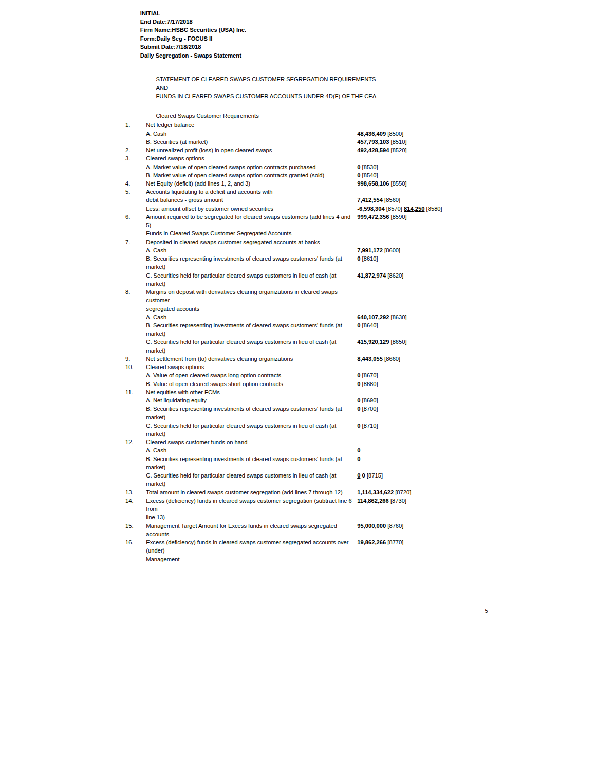INITIAL
End Date:7/17/2018
Firm Name:HSBC Securities (USA) Inc.
Form:Daily Seg - FOCUS II
Submit Date:7/18/2018
Daily Segregation - Swaps Statement
STATEMENT OF CLEARED SWAPS CUSTOMER SEGREGATION REQUIREMENTS
AND
FUNDS IN CLEARED SWAPS CUSTOMER ACCOUNTS UNDER 4D(F) OF THE CEA
Cleared Swaps Customer Requirements
| 1. | Net ledger balance | |
| | A. Cash | 48,436,409 [8500] |
| | B. Securities (at market) | 457,793,103 [8510] |
| 2. | Net unrealized profit (loss) in open cleared swaps | 492,428,594 [8520] |
| 3. | Cleared swaps options | |
| | A. Market value of open cleared swaps option contracts purchased | 0 [8530] |
| | B. Market value of open cleared swaps option contracts granted (sold) | 0 [8540] |
| 4. | Net Equity (deficit) (add lines 1, 2, and 3) | 998,658,106 [8550] |
| 5. | Accounts liquidating to a deficit and accounts with | |
| | debit balances - gross amount | 7,412,554 [8560] |
| | Less: amount offset by customer owned securities | -6,598,304 [8570] 814,250 [8580] |
| 6. | Amount required to be segregated for cleared swaps customers (add lines 4 and 5) | 999,472,356 [8590] |
| | Funds in Cleared Swaps Customer Segregated Accounts | |
| 7. | Deposited in cleared swaps customer segregated accounts at banks | |
| | A. Cash | 7,991,172 [8600] |
| | B. Securities representing investments of cleared swaps customers' funds (at market) | 0 [8610] |
| | C. Securities held for particular cleared swaps customers in lieu of cash (at market) | 41,872,974 [8620] |
| 8. | Margins on deposit with derivatives clearing organizations in cleared swaps customer | |
| | segregated accounts | |
| | A. Cash | 640,107,292 [8630] |
| | B. Securities representing investments of cleared swaps customers' funds (at market) | 0 [8640] |
| | C. Securities held for particular cleared swaps customers in lieu of cash (at market) | 415,920,129 [8650] |
| 9. | Net settlement from (to) derivatives clearing organizations | 8,443,055 [8660] |
| 10. | Cleared swaps options | |
| | A. Value of open cleared swaps long option contracts | 0 [8670] |
| | B. Value of open cleared swaps short option contracts | 0 [8680] |
| 11. | Net equities with other FCMs | |
| | A. Net liquidating equity | 0 [8690] |
| | B. Securities representing investments of cleared swaps customers' funds (at market) | 0 [8700] |
| | C. Securities held for particular cleared swaps customers in lieu of cash (at market) | 0 [8710] |
| 12. | Cleared swaps customer funds on hand | |
| | A. Cash | 0 |
| | B. Securities representing investments of cleared swaps customers' funds (at market) | 0 |
| | C. Securities held for particular cleared swaps customers in lieu of cash (at market) | 0 0 [8715] |
| 13. | Total amount in cleared swaps customer segregation (add lines 7 through 12) | 1,114,334,622 [8720] |
| 14. | Excess (deficiency) funds in cleared swaps customer segregation (subtract line 6 from | 114,862,266 [8730] |
| | line 13) | |
| 15. | Management Target Amount for Excess funds in cleared swaps segregated accounts | 95,000,000 [8760] |
| 16. | Excess (deficiency) funds in cleared swaps customer segregated accounts over (under) | 19,862,266 [8770] |
| | Management | |
5